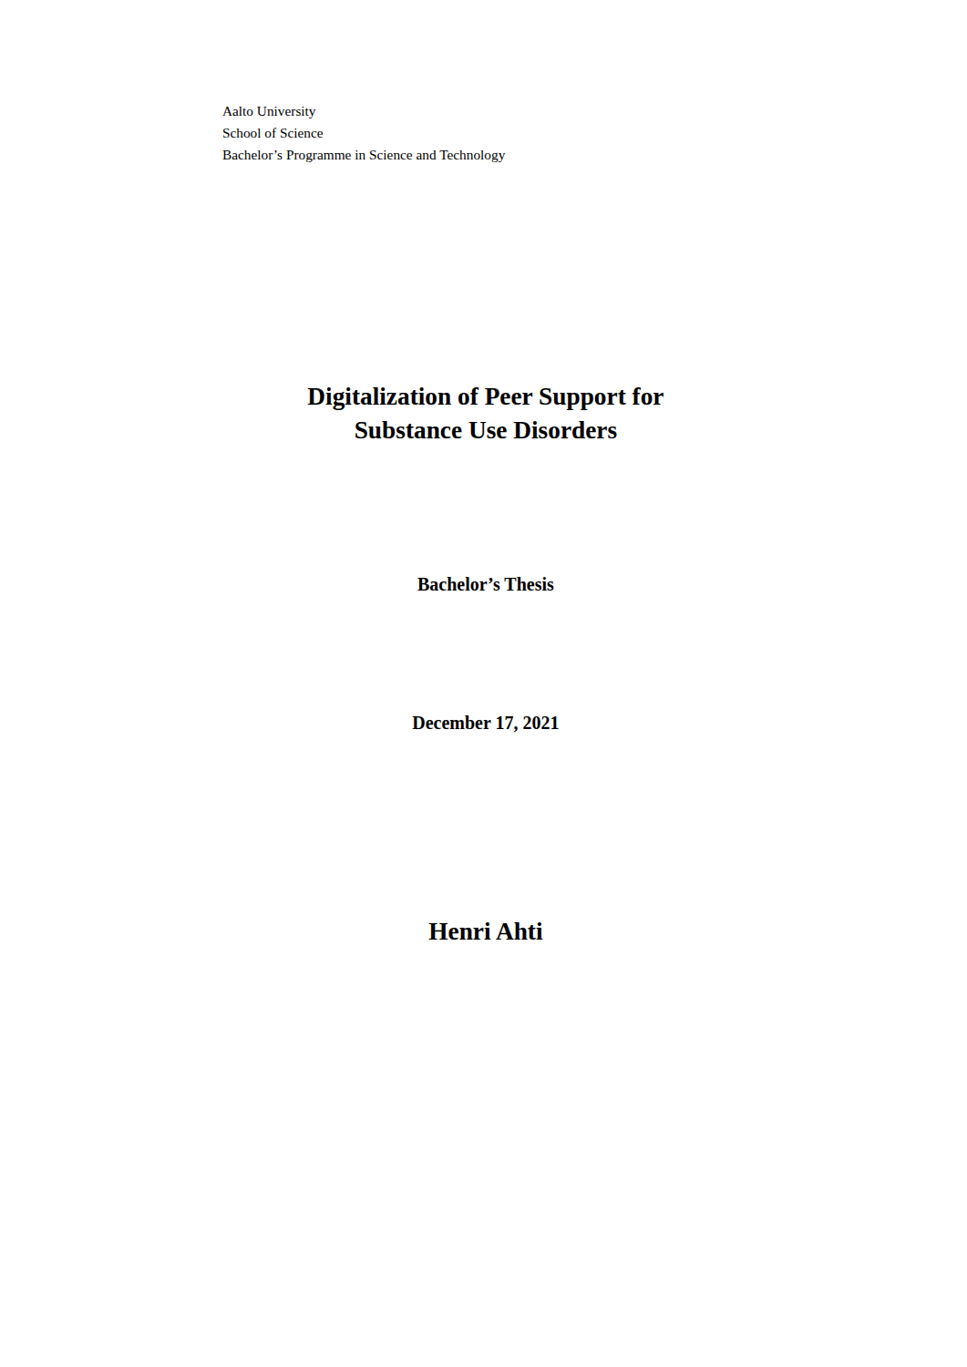Aalto University
School of Science
Bachelor’s Programme in Science and Technology
Digitalization of Peer Support for Substance Use Disorders
Bachelor’s Thesis
December 17, 2021
Henri Ahti